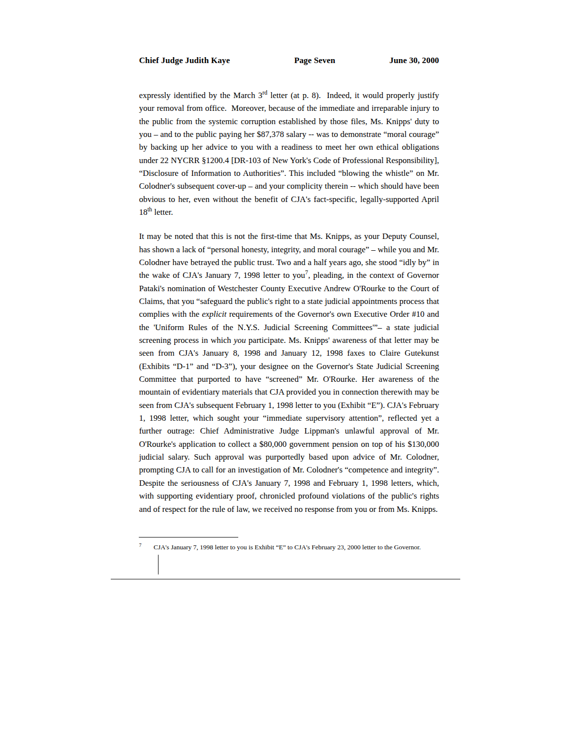Chief Judge Judith Kaye
Page Seven
June 30, 2000
expressly identified by the March 3rd letter (at p. 8). Indeed, it would properly justify your removal from office. Moreover, because of the immediate and irreparable injury to the public from the systemic corruption established by those files, Ms. Knipps' duty to you – and to the public paying her $87,378 salary -- was to demonstrate “moral courage” by backing up her advice to you with a readiness to meet her own ethical obligations under 22 NYCRR §1200.4 [DR-103 of New York's Code of Professional Responsibility], “Disclosure of Information to Authorities”. This included “blowing the whistle” on Mr. Colodner's subsequent cover-up – and your complicity therein -- which should have been obvious to her, even without the benefit of CJA's fact-specific, legally-supported April 18th letter.
It may be noted that this is not the first-time that Ms. Knipps, as your Deputy Counsel, has shown a lack of “personal honesty, integrity, and moral courage” – while you and Mr. Colodner have betrayed the public trust. Two and a half years ago, she stood “idly by” in the wake of CJA's January 7, 1998 letter to you7, pleading, in the context of Governor Pataki's nomination of Westchester County Executive Andrew O'Rourke to the Court of Claims, that you “safeguard the public's right to a state judicial appointments process that complies with the explicit requirements of the Governor's own Executive Order #10 and the 'Uniform Rules of the N.Y.S. Judicial Screening Committees'”– a state judicial screening process in which you participate. Ms. Knipps' awareness of that letter may be seen from CJA's January 8, 1998 and January 12, 1998 faxes to Claire Gutekunst (Exhibits “D-1” and “D-3”), your designee on the Governor's State Judicial Screening Committee that purported to have “screened” Mr. O'Rourke. Her awareness of the mountain of evidentiary materials that CJA provided you in connection therewith may be seen from CJA's subsequent February 1, 1998 letter to you (Exhibit “E”). CJA's February 1, 1998 letter, which sought your “immediate supervisory attention”, reflected yet a further outrage: Chief Administrative Judge Lippman's unlawful approval of Mr. O'Rourke's application to collect a $80,000 government pension on top of his $130,000 judicial salary. Such approval was purportedly based upon advice of Mr. Colodner, prompting CJA to call for an investigation of Mr. Colodner's “competence and integrity”. Despite the seriousness of CJA's January 7, 1998 and February 1, 1998 letters, which, with supporting evidentiary proof, chronicled profound violations of the public's rights and of respect for the rule of law, we received no response from you or from Ms. Knipps.
7 CJA's January 7, 1998 letter to you is Exhibit “E” to CJA's February 23, 2000 letter to the Governor.